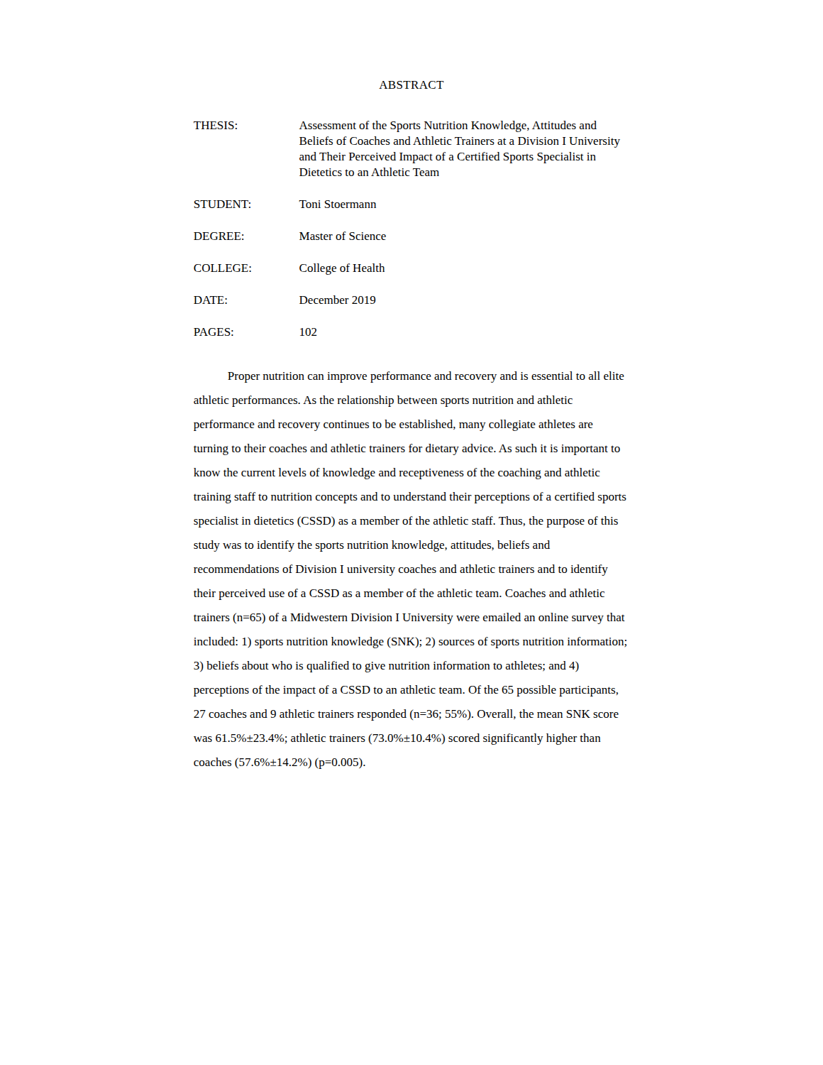ABSTRACT
| THESIS: | Assessment of the Sports Nutrition Knowledge, Attitudes and Beliefs of Coaches and Athletic Trainers at a Division I University and Their Perceived Impact of a Certified Sports Specialist in Dietetics to an Athletic Team |
| STUDENT: | Toni Stoermann |
| DEGREE: | Master of Science |
| COLLEGE: | College of Health |
| DATE: | December 2019 |
| PAGES: | 102 |
Proper nutrition can improve performance and recovery and is essential to all elite athletic performances. As the relationship between sports nutrition and athletic performance and recovery continues to be established, many collegiate athletes are turning to their coaches and athletic trainers for dietary advice. As such it is important to know the current levels of knowledge and receptiveness of the coaching and athletic training staff to nutrition concepts and to understand their perceptions of a certified sports specialist in dietetics (CSSD) as a member of the athletic staff. Thus, the purpose of this study was to identify the sports nutrition knowledge, attitudes, beliefs and recommendations of Division I university coaches and athletic trainers and to identify their perceived use of a CSSD as a member of the athletic team. Coaches and athletic trainers (n=65) of a Midwestern Division I University were emailed an online survey that included: 1) sports nutrition knowledge (SNK); 2) sources of sports nutrition information; 3) beliefs about who is qualified to give nutrition information to athletes; and 4) perceptions of the impact of a CSSD to an athletic team. Of the 65 possible participants, 27 coaches and 9 athletic trainers responded (n=36; 55%). Overall, the mean SNK score was 61.5%±23.4%; athletic trainers (73.0%±10.4%) scored significantly higher than coaches (57.6%±14.2%) (p=0.005).